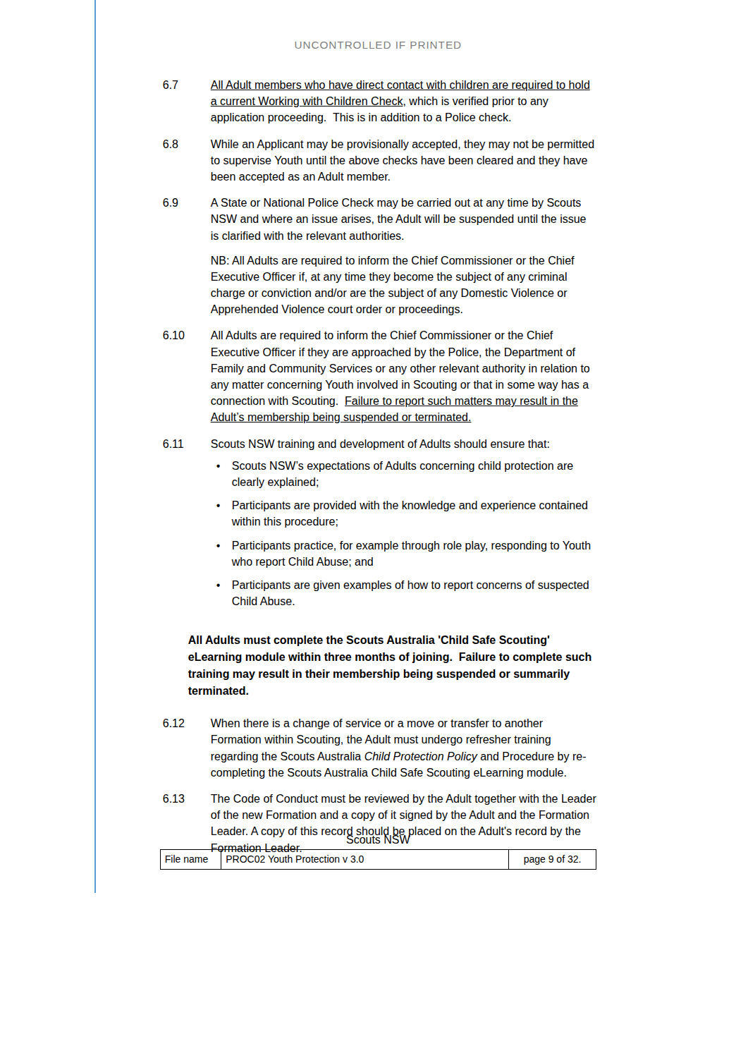UNCONTROLLED IF PRINTED
6.7 All Adult members who have direct contact with children are required to hold a current Working with Children Check, which is verified prior to any application proceeding. This is in addition to a Police check.
6.8 While an Applicant may be provisionally accepted, they may not be permitted to supervise Youth until the above checks have been cleared and they have been accepted as an Adult member.
6.9 A State or National Police Check may be carried out at any time by Scouts NSW and where an issue arises, the Adult will be suspended until the issue is clarified with the relevant authorities.
NB: All Adults are required to inform the Chief Commissioner or the Chief Executive Officer if, at any time they become the subject of any criminal charge or conviction and/or are the subject of any Domestic Violence or Apprehended Violence court order or proceedings.
6.10 All Adults are required to inform the Chief Commissioner or the Chief Executive Officer if they are approached by the Police, the Department of Family and Community Services or any other relevant authority in relation to any matter concerning Youth involved in Scouting or that in some way has a connection with Scouting. Failure to report such matters may result in the Adult’s membership being suspended or terminated.
6.11 Scouts NSW training and development of Adults should ensure that:
Scouts NSW’s expectations of Adults concerning child protection are clearly explained;
Participants are provided with the knowledge and experience contained within this procedure;
Participants practice, for example through role play, responding to Youth who report Child Abuse; and
Participants are given examples of how to report concerns of suspected Child Abuse.
All Adults must complete the Scouts Australia 'Child Safe Scouting' eLearning module within three months of joining. Failure to complete such training may result in their membership being suspended or summarily terminated.
6.12 When there is a change of service or a move or transfer to another Formation within Scouting, the Adult must undergo refresher training regarding the Scouts Australia Child Protection Policy and Procedure by re-completing the Scouts Australia Child Safe Scouting eLearning module.
6.13 The Code of Conduct must be reviewed by the Adult together with the Leader of the new Formation and a copy of it signed by the Adult and the Formation Leader. A copy of this record should be placed on the Adult's record by the Formation Leader.
Scouts NSW
| File name | PROC02 Youth Protection v 3.0 | page 9 of 32. |